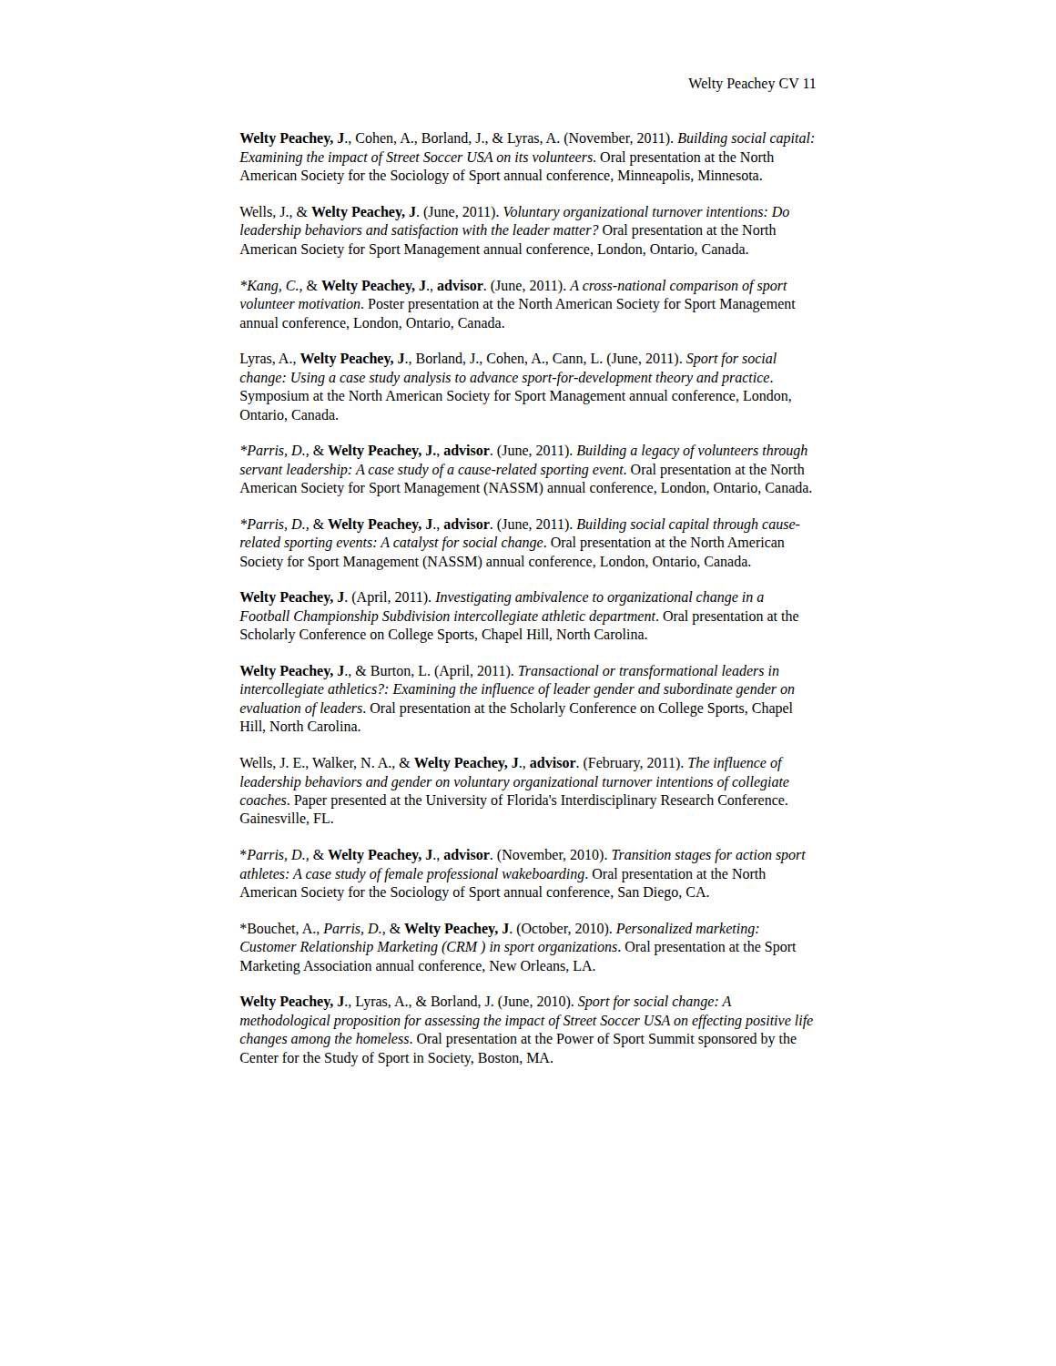Welty Peachey CV 11
Welty Peachey, J., Cohen, A., Borland, J., & Lyras, A. (November, 2011). Building social capital: Examining the impact of Street Soccer USA on its volunteers. Oral presentation at the North American Society for the Sociology of Sport annual conference, Minneapolis, Minnesota.
Wells, J., & Welty Peachey, J. (June, 2011). Voluntary organizational turnover intentions: Do leadership behaviors and satisfaction with the leader matter? Oral presentation at the North American Society for Sport Management annual conference, London, Ontario, Canada.
*Kang, C., & Welty Peachey, J., advisor. (June, 2011). A cross-national comparison of sport volunteer motivation. Poster presentation at the North American Society for Sport Management annual conference, London, Ontario, Canada.
Lyras, A., Welty Peachey, J., Borland, J., Cohen, A., Cann, L. (June, 2011). Sport for social change: Using a case study analysis to advance sport-for-development theory and practice. Symposium at the North American Society for Sport Management annual conference, London, Ontario, Canada.
*Parris, D., & Welty Peachey, J., advisor. (June, 2011). Building a legacy of volunteers through servant leadership: A case study of a cause-related sporting event. Oral presentation at the North American Society for Sport Management (NASSM) annual conference, London, Ontario, Canada.
*Parris, D., & Welty Peachey, J., advisor. (June, 2011). Building social capital through cause-related sporting events: A catalyst for social change. Oral presentation at the North American Society for Sport Management (NASSM) annual conference, London, Ontario, Canada.
Welty Peachey, J. (April, 2011). Investigating ambivalence to organizational change in a Football Championship Subdivision intercollegiate athletic department. Oral presentation at the Scholarly Conference on College Sports, Chapel Hill, North Carolina.
Welty Peachey, J., & Burton, L. (April, 2011). Transactional or transformational leaders in intercollegiate athletics?: Examining the influence of leader gender and subordinate gender on evaluation of leaders. Oral presentation at the Scholarly Conference on College Sports, Chapel Hill, North Carolina.
Wells, J. E., Walker, N. A., & Welty Peachey, J., advisor. (February, 2011). The influence of leadership behaviors and gender on voluntary organizational turnover intentions of collegiate coaches. Paper presented at the University of Florida's Interdisciplinary Research Conference. Gainesville, FL.
*Parris, D., & Welty Peachey, J., advisor. (November, 2010). Transition stages for action sport athletes: A case study of female professional wakeboarding. Oral presentation at the North American Society for the Sociology of Sport annual conference, San Diego, CA.
*Bouchet, A., Parris, D., & Welty Peachey, J. (October, 2010). Personalized marketing: Customer Relationship Marketing (CRM ) in sport organizations. Oral presentation at the Sport Marketing Association annual conference, New Orleans, LA.
Welty Peachey, J., Lyras, A., & Borland, J. (June, 2010). Sport for social change: A methodological proposition for assessing the impact of Street Soccer USA on effecting positive life changes among the homeless. Oral presentation at the Power of Sport Summit sponsored by the Center for the Study of Sport in Society, Boston, MA.